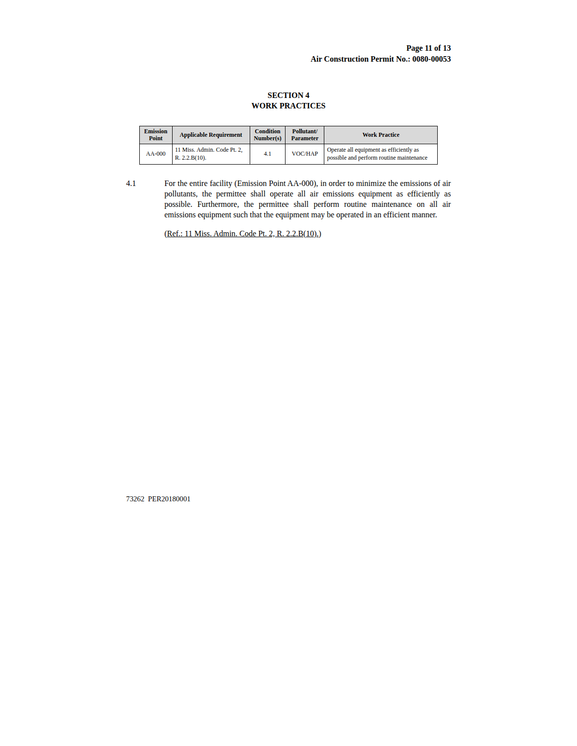Page 11 of 13
Air Construction Permit No.: 0080-00053
SECTION 4
WORK PRACTICES
| Emission Point | Applicable Requirement | Condition Number(s) | Pollutant/ Parameter | Work Practice |
| --- | --- | --- | --- | --- |
| AA-000 | 11 Miss. Admin. Code Pt. 2, R. 2.2.B(10). | 4.1 | VOC/HAP | Operate all equipment as efficiently as possible and perform routine maintenance |
4.1
For the entire facility (Emission Point AA-000), in order to minimize the emissions of air pollutants, the permittee shall operate all air emissions equipment as efficiently as possible. Furthermore, the permittee shall perform routine maintenance on all air emissions equipment such that the equipment may be operated in an efficient manner.
(Ref.: 11 Miss. Admin. Code Pt. 2, R. 2.2.B(10).)
73262 PER20180001